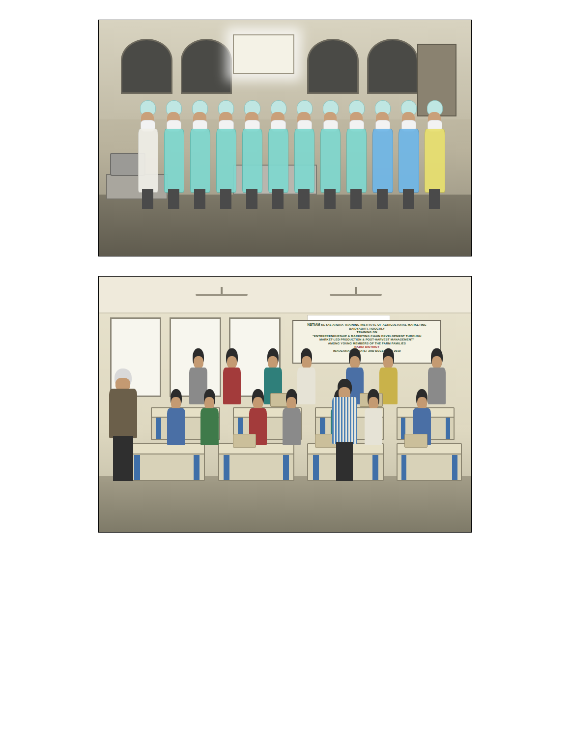Trainees in protective aprons, caps and masks during a practical food-processing session.
NSTIAM KEYAS ARORA TRAINING INSTITUTE OF AGRICULTURAL MARKETING
BAIDYABATI, HOOGHLY
TRAINING ON
"ENTREPRENEURSHIP & MARKETING CHAIN DEVELOPMENT THROUGH
MARKET-LED PRODUCTION & POST-HARVEST MANAGEMENT"
AMONG YOUNG MEMBERS OF THE FARM FAMILIES
NADIA DISTRICT
INAUGURATION DATE: 3RD DECEMBER 2019
Classroom session of the training programme on entrepreneurship and marketing chain development.